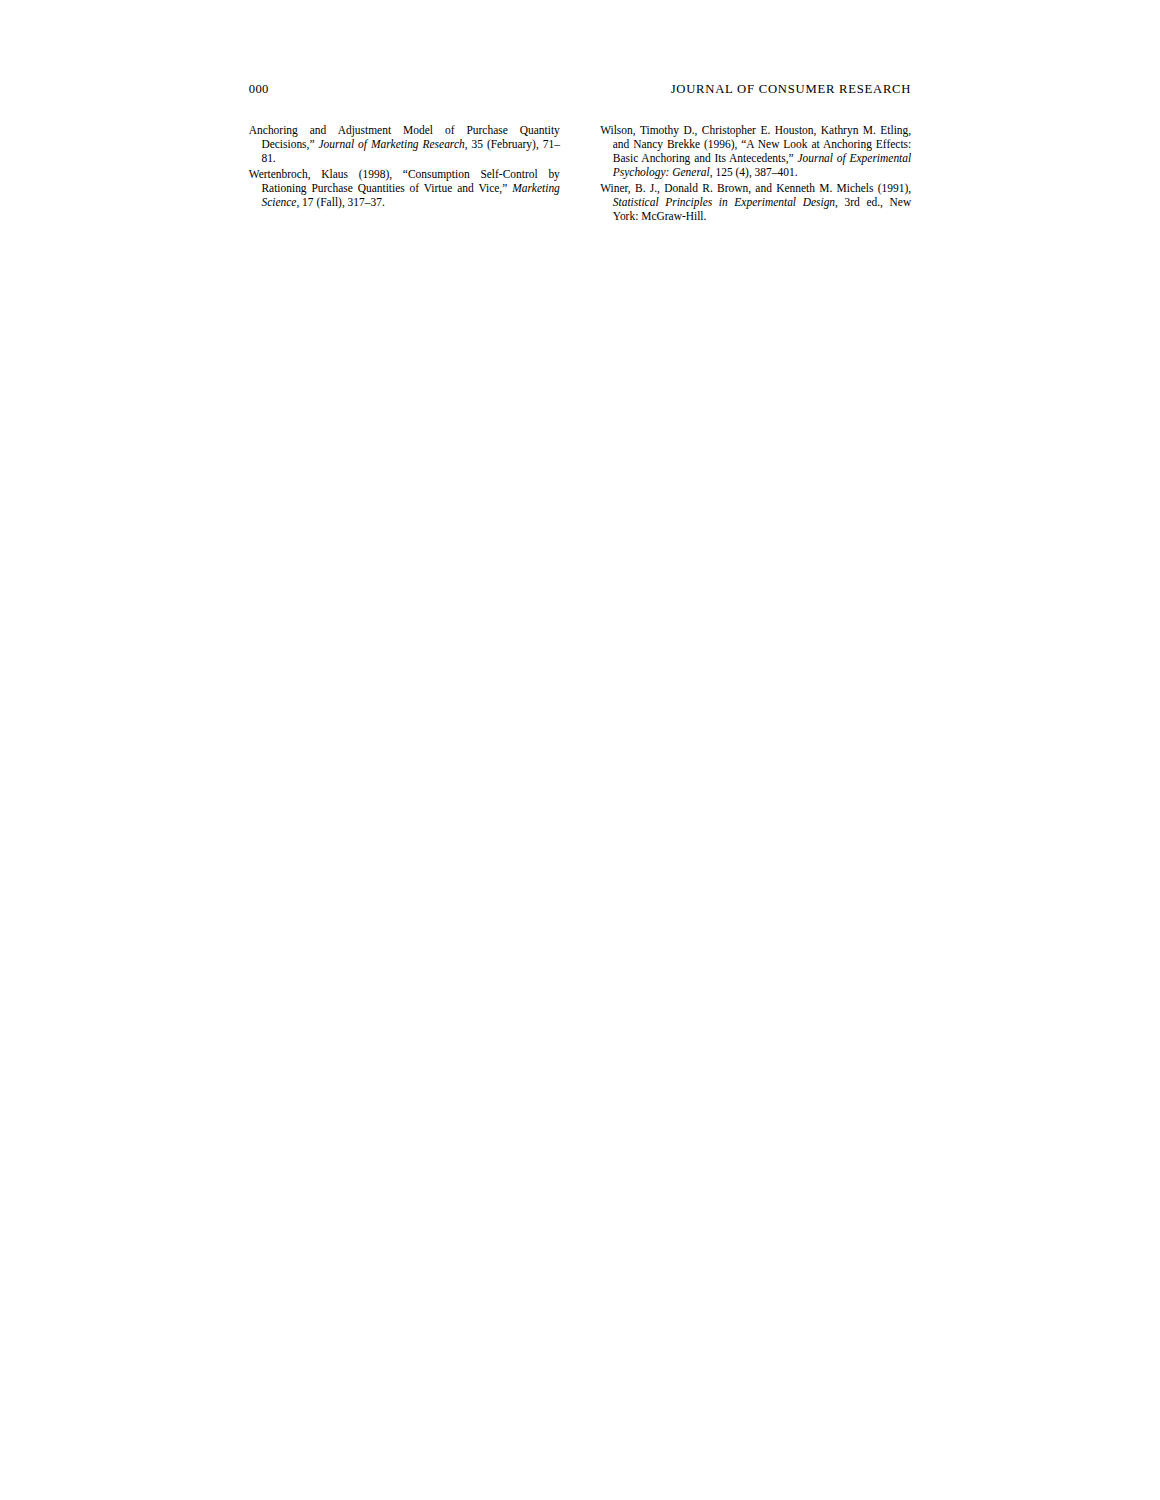000 Journal of Consumer Research
Anchoring and Adjustment Model of Purchase Quantity Decisions,” Journal of Marketing Research, 35 (February), 71–81.
Wertenbroch, Klaus (1998), “Consumption Self-Control by Rationing Purchase Quantities of Virtue and Vice,” Marketing Science, 17 (Fall), 317–37.
Wilson, Timothy D., Christopher E. Houston, Kathryn M. Etling, and Nancy Brekke (1996), “A New Look at Anchoring Effects: Basic Anchoring and Its Antecedents,” Journal of Experimental Psychology: General, 125 (4), 387–401.
Winer, B. J., Donald R. Brown, and Kenneth M. Michels (1991), Statistical Principles in Experimental Design, 3rd ed., New York: McGraw-Hill.